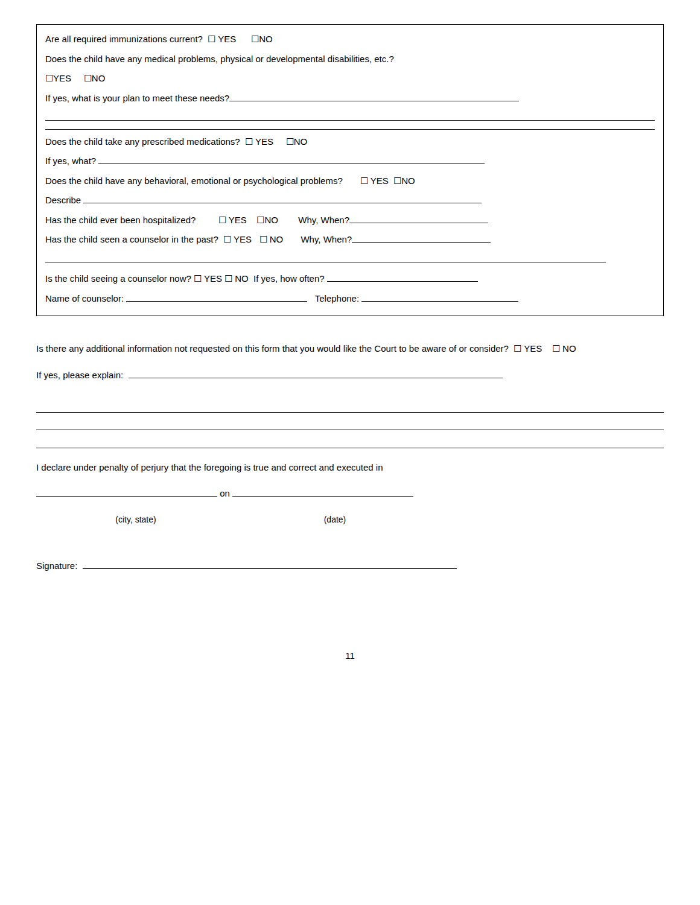Are all required immunizations current? ☐ YES ☐NO
Does the child have any medical problems, physical or developmental disabilities, etc.?
☐YES ☐NO
If yes, what is your plan to meet these needs?
Does the child take any prescribed medications? ☐ YES ☐NO
If yes, what?
Does the child have any behavioral, emotional or psychological problems? ☐ YES ☐NO
Describe
Has the child ever been hospitalized? ☐ YES ☐NO Why, When?
Has the child seen a counselor in the past? ☐ YES ☐ NO Why, When?
Is the child seeing a counselor now? ☐ YES ☐ NO If yes, how often?
Name of counselor: Telephone:
Is there any additional information not requested on this form that you would like the Court to be aware of or consider? ☐ YES ☐ NO
If yes, please explain:
I declare under penalty of perjury that the foregoing is true and correct and executed in
on
(city, state)
(date)
Signature:
11